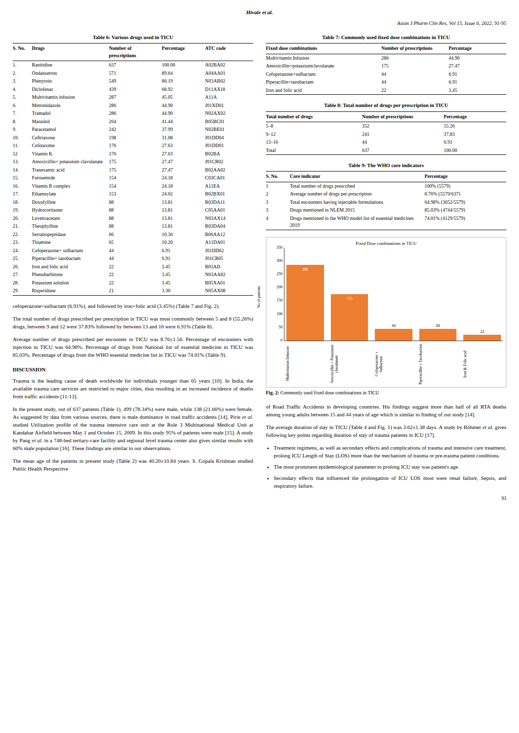Hivale et al.
Asian J Pharm Clin Res, Vol 15, Issue 6, 2022, 91-95
Table 6: Various drugs used in TICU
| S. No. | Drugs | Number of prescriptions | Percentage | ATC code |
| --- | --- | --- | --- | --- |
| 1. | Ranitidine | 637 | 100.00 | A02BA02 |
| 2. | Ondansetron | 571 | 89.64 | A04AA01 |
| 3. | Phenytoin | 549 | 86.19 | N03AB02 |
| 4. | Diclofenac | 439 | 68.92 | D11AX18 |
| 5. | Multivitamin infusion | 287 | 45.05 | A11A |
| 6. | Metronidazole | 286 | 44.90 | J01XD01 |
| 7. | Tramadol | 286 | 44.90 | N02AX02 |
| 8. | Mannitol | 264 | 41.44 | B05BC01 |
| 9. | Paracetamol | 242 | 37.99 | N02BE01 |
| 10. | Ceftriaxone | 198 | 31.08 | J01DD04 |
| 11. | Cefotaxime | 176 | 27.63 | J01DD01 |
| 12 | Vitamin K | 176 | 27.63 | B02BA |
| 13. | Amoxicillin+ potassium clavulanate | 175 | 27.47 | J01CR02 |
| 14. | Tranexamic acid | 175 | 27.47 | B02AA02 |
| 15. | Furosemide | 154 | 24.18 | C03CA01 |
| 16. | Vitamin B complex | 154 | 24.18 | A11EA |
| 17. | Ethamsylate | 153 | 24.02 | B02BX01 |
| 18. | Doxofylline | 88 | 13.81 | R03DA11 |
| 19. | Hydrocortisone | 88 | 13.81 | C05AA01 |
| 20. | Levetiracetam | 88 | 13.81 | N03AX14 |
| 21. | Theophylline | 88 | 13.81 | R03DA04 |
| 22. | Serratiopeptidase | 66 | 10.36 | B06AA12 |
| 23. | Thiamine | 65 | 10.20 | A11DA01 |
| 24. | Cefoperazone+ sulbactam | 44 | 6.91 | J01DD62 |
| 25. | Piperacillin+ tazobactam | 44 | 6.91 | J01CR05 |
| 26. | Iron and folic acid | 22 | 3.45 | B03AD |
| 27. | Phenobarbitone | 22 | 3.45 | N03AA02 |
| 28. | Potassium solution | 22 | 3.45 | B05XA01 |
| 29. | Risperidone | 21 | 3.30 | N05AX08 |
cefoperazone+sulbactam (6.91%), and followed by iron+folic acid (3.45%) (Table 7 and Fig. 2).
The total number of drugs prescribed per prescription in TICU was most commonly between 5 and 8 (55.26%) drugs, between 9 and 12 were 37.83% followed by between 13 and 16 were 6.91% (Table 8).
Average number of drugs prescribed per encounter in TICU was 8.76±1.56. Percentage of encounters with injection in TICU was 64.98%. Percentage of drugs from National list of essential medicine in TICU was 85.03%. Percentage of drugs from the WHO essential medicine list in TICU was 74.01% (Table 9).
Discussion
Trauma is the leading cause of death worldwide for individuals younger than 65 years [10]. In India, the available trauma care services are restricted to major cities, thus resulting in an increased incidence of deaths from traffic accidents [11-13].
In the present study, out of 637 patients (Table 1), 499 (78.34%) were male, while 138 (21.66%) were female. As suggested by data from various sources, there is male dominance in road traffic accidents [14]. Pirie et al. studied Utilization profile of the trauma intensive care unit at the Role 3 Multinational Medical Unit at Kandahar Airfield between May 1 and October 15, 2009. In this study 95% of patients were male [15]. A study by Pang et al. in a 748-bed tertiary-care facility and regional level trauma center also gives similar results with 60% male population [16]. These findings are similar to our observations.
The mean age of the patients in present study (Table 2) was 40.20±10.84 years. S. Gopala Krishnan studied Public Health Perspective
Table 7: Commonly used fixed dose combinations in TICU
| Fixed dose combinations | Number of prescriptions | Percentage |
| --- | --- | --- |
| Multivitamin Infusion | 286 | 44.90 |
| Amoxicillin+potassiumclavulanate | 175 | 27.47 |
| Cefoperazone+sulbactam | 44 | 6.91 |
| Piperacillin+tazobactam | 44 | 6.91 |
| Iron and folic acid | 22 | 3.45 |
Table 8: Total number of drugs per prescription in TICU
| Total number of drugs | Number of prescriptions | Percentage |
| --- | --- | --- |
| 5–8 | 352 | 55.26 |
| 9–12 | 241 | 37.83 |
| 13–16 | 44 | 6.91 |
| Total | 637 | 100.00 |
Table 9: The WHO core indicators
| S. No. | Core indicator | Percentage |
| --- | --- | --- |
| 1 | Total number of drugs prescribed | 100% (5579) |
| 2 | Average number of drugs per prescription | 8.76% (5579/637) |
| 3 | Total encounters having injectable formulations | 64.98% (3652/5579) |
| 3 | Drugs mentioned in NLEM 2015 | 85.03% (4744/5579) |
| 4 | Drugs mentioned in the WHO model list of essential medicines 2019 | 74.01% (4129/5579) |
Fixed Dose combinations in TICU
350 300 250 200 150 100 50 0
No of patients
286
175
44
44
22
Multivitamin Infusion
Amoxicillin + Potassium clavulanate
Cefoperazone + Sulbactam
Piperacillin + Tazobactam
Iron & Folic acid
Fig. 2: Commonly used fixed dose combinations in TICU
of Road Traffic Accidents in developing countries. His findings suggest more than half of all RTA deaths among young adults between 15 and 44 years of age which is similar to finding of our study [14].
The average duration of stay in TICU (Table 4 and Fig. 1) was 3.62±1.38 days. A study by Böhmer et al. gives following key points regarding duration of stay of trauma patients in ICU [17].
Treatment regimens, as well as secondary effects and complications of trauma and intensive care treatment, prolong ICU Length of Stay (LOS) more than the mechanism of trauma or pre-trauma patient conditions.
The most prominent epidemiological parameter to prolong ICU stay was patient's age.
Secondary effects that influenced the prolongation of ICU LOS most were renal failure, Sepsis, and respiratory failure.
93